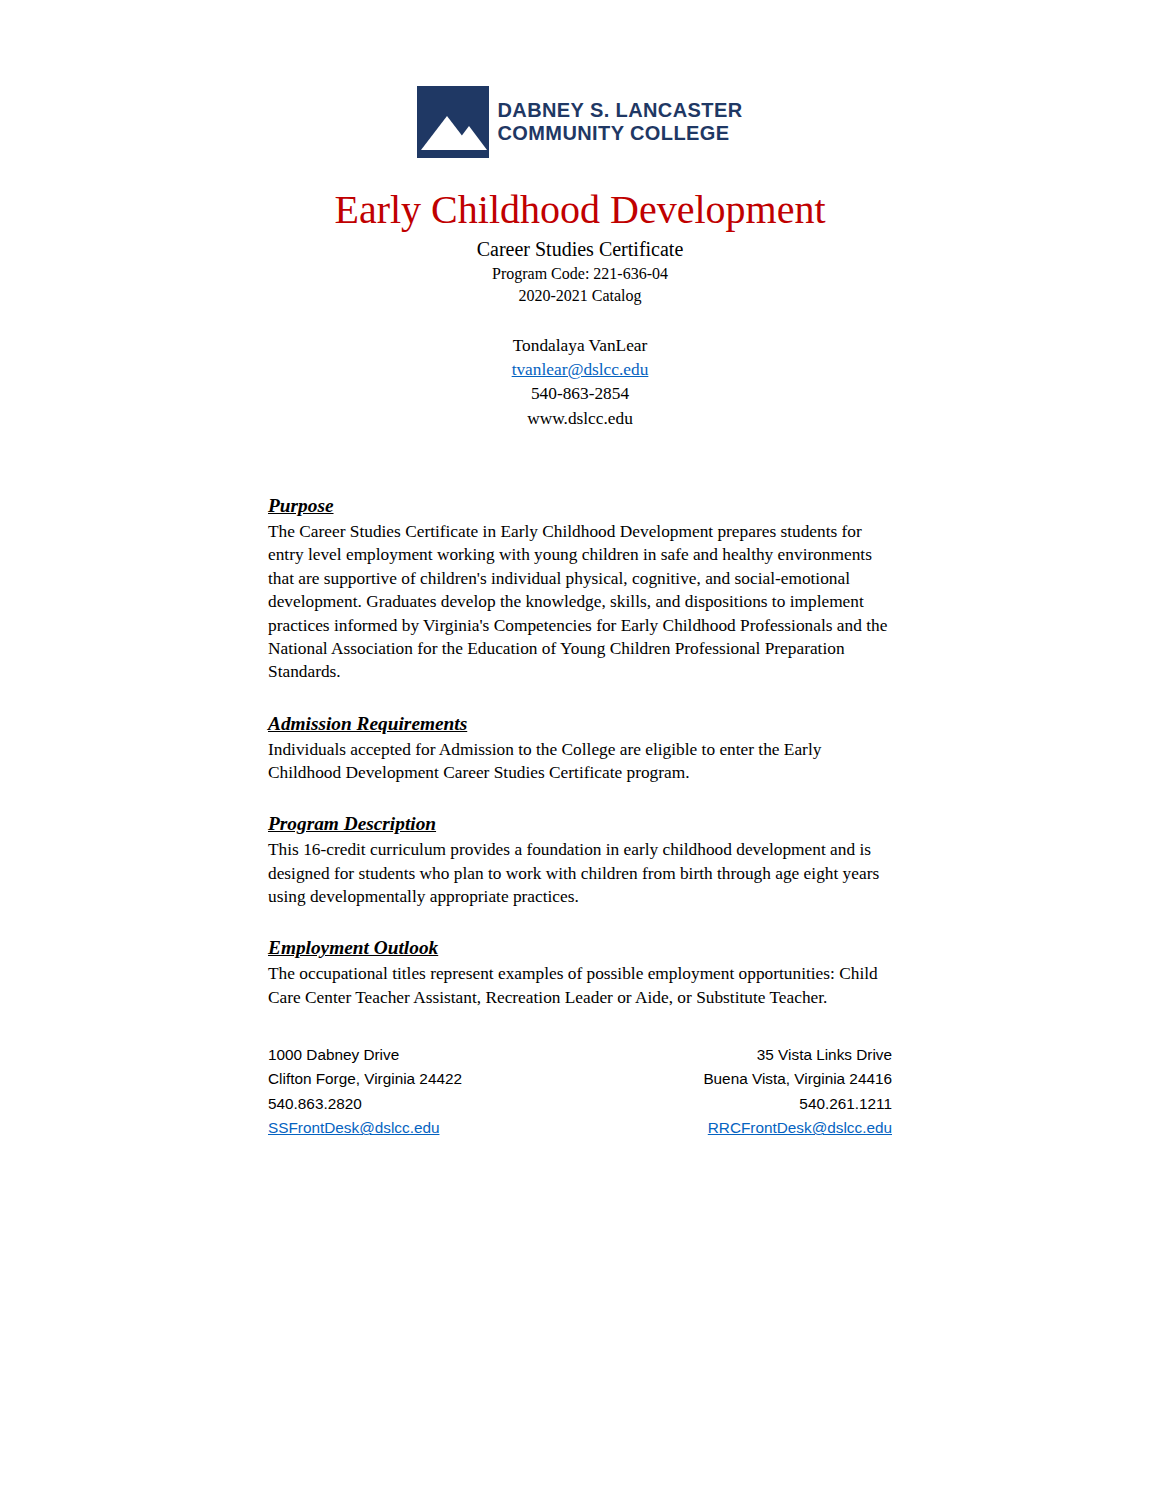DABNEY S. LANCASTER
COMMUNITY COLLEGE
Early Childhood Development
Career Studies Certificate
Program Code: 221-636-04
2020-2021 Catalog
Tondalaya VanLear
tvanlear@dslcc.edu
540-863-2854
www.dslcc.edu
Purpose
The Career Studies Certificate in Early Childhood Development prepares students for entry level employment working with young children in safe and healthy environments that are supportive of children's individual physical, cognitive, and social-emotional development. Graduates develop the knowledge, skills, and dispositions to implement practices informed by Virginia's Competencies for Early Childhood Professionals and the National Association for the Education of Young Children Professional Preparation Standards.
Admission Requirements
Individuals accepted for Admission to the College are eligible to enter the Early Childhood Development Career Studies Certificate program.
Program Description
This 16-credit curriculum provides a foundation in early childhood development and is designed for students who plan to work with children from birth through age eight years using developmentally appropriate practices.
Employment Outlook
The occupational titles represent examples of possible employment opportunities: Child Care Center Teacher Assistant, Recreation Leader or Aide, or Substitute Teacher.
| 1000 Dabney Drive | 35 Vista Links Drive |
| Clifton Forge, Virginia 24422 | Buena Vista, Virginia 24416 |
| 540.863.2820 | 540.261.1211 |
| SSFrontDesk@dslcc.edu | RRCFrontDesk@dslcc.edu |